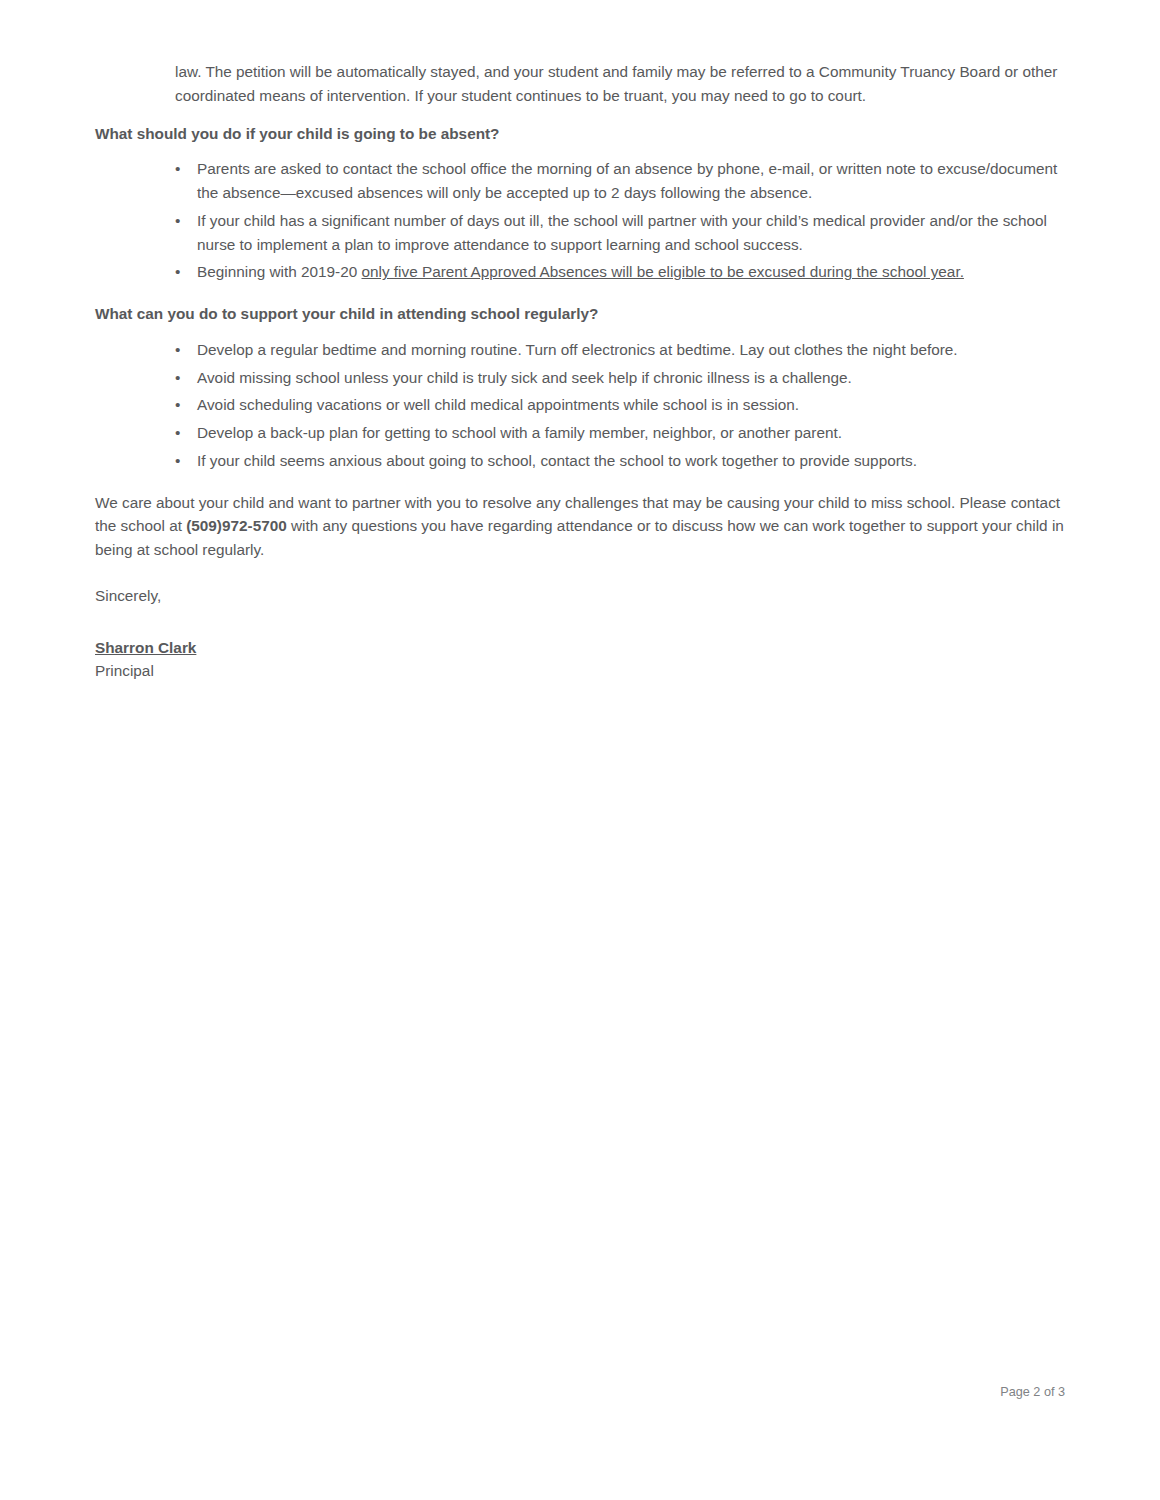law. The petition will be automatically stayed, and your student and family may be referred to a Community Truancy Board or other coordinated means of intervention. If your student continues to be truant, you may need to go to court.
What should you do if your child is going to be absent?
Parents are asked to contact the school office the morning of an absence by phone, e-mail, or written note to excuse/document the absence—excused absences will only be accepted up to 2 days following the absence.
If your child has a significant number of days out ill, the school will partner with your child’s medical provider and/or the school nurse to implement a plan to improve attendance to support learning and school success.
Beginning with 2019-20 only five Parent Approved Absences will be eligible to be excused during the school year.
What can you do to support your child in attending school regularly?
Develop a regular bedtime and morning routine. Turn off electronics at bedtime. Lay out clothes the night before.
Avoid missing school unless your child is truly sick and seek help if chronic illness is a challenge.
Avoid scheduling vacations or well child medical appointments while school is in session.
Develop a back-up plan for getting to school with a family member, neighbor, or another parent.
If your child seems anxious about going to school, contact the school to work together to provide supports.
We care about your child and want to partner with you to resolve any challenges that may be causing your child to miss school. Please contact the school at (509)972-5700 with any questions you have regarding attendance or to discuss how we can work together to support your child in being at school regularly.
Sincerely,
Sharron Clark
Principal
Page 2 of 3